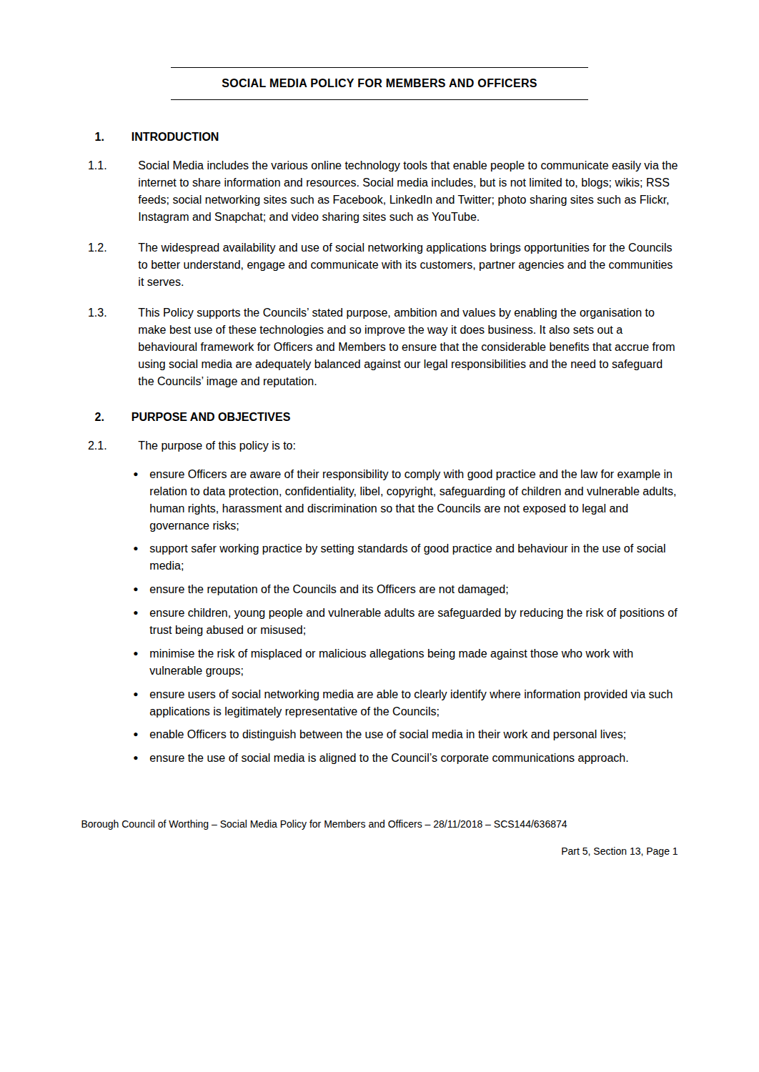Social Media Policy for Members and Officers
1. INTRODUCTION
1.1.
Social Media includes the various online technology tools that enable people to communicate easily via the internet to share information and resources. Social media includes, but is not limited to, blogs; wikis; RSS feeds; social networking sites such as Facebook, LinkedIn and Twitter; photo sharing sites such as Flickr, Instagram and Snapchat; and video sharing sites such as YouTube.
1.2.
The widespread availability and use of social networking applications brings opportunities for the Councils to better understand, engage and communicate with its customers, partner agencies and the communities it serves.
1.3.
This Policy supports the Councils’ stated purpose, ambition and values by enabling the organisation to make best use of these technologies and so improve the way it does business. It also sets out a behavioural framework for Officers and Members to ensure that the considerable benefits that accrue from using social media are adequately balanced against our legal responsibilities and the need to safeguard the Councils’ image and reputation.
2. PURPOSE AND OBJECTIVES
2.1.
The purpose of this policy is to:
ensure Officers are aware of their responsibility to comply with good practice and the law for example in relation to data protection, confidentiality, libel, copyright, safeguarding of children and vulnerable adults, human rights, harassment and discrimination so that the Councils are not exposed to legal and governance risks;
support safer working practice by setting standards of good practice and behaviour in the use of social media;
ensure the reputation of the Councils and its Officers are not damaged;
ensure children, young people and vulnerable adults are safeguarded by reducing the risk of positions of trust being abused or misused;
minimise the risk of misplaced or malicious allegations being made against those who work with vulnerable groups;
ensure users of social networking media are able to clearly identify where information provided via such applications is legitimately representative of the Councils;
enable Officers to distinguish between the use of social media in their work and personal lives;
ensure the use of social media is aligned to the Council’s corporate communications approach.
Borough Council of Worthing – Social Media Policy for Members and Officers – 28/11/2018 – SCS144/636874
Part 5, Section 13, Page 1